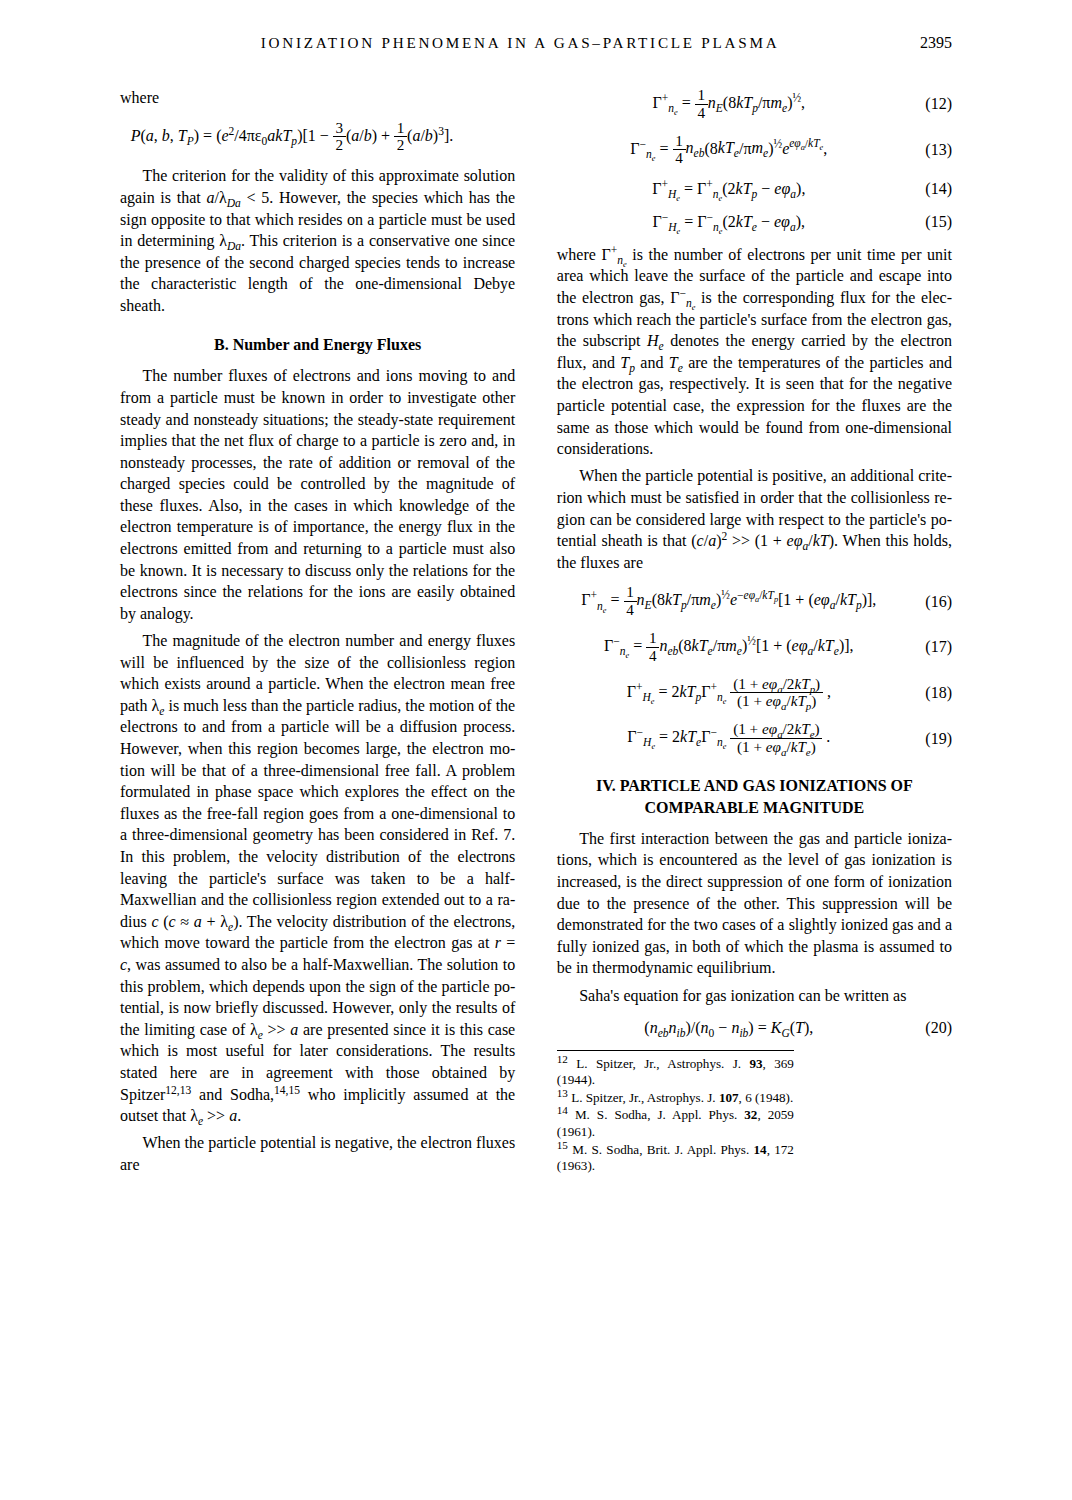Ionization Phenomena in a Gas–Particle Plasma 2395
where
P(a, b, TP) = (e2/4πε0akTp)[1 − 32(a/b) + 12(a/b)3].
The criterion for the validity of this approximate solution again is that a/λDa < 5. However, the species which has the sign opposite to that which resides on a particle must be used in determining λDa. This criterion is a conservative one since the presence of the second charged species tends to increase the characteristic length of the one-dimensional Debye sheath.
B. Number and Energy Fluxes
The number fluxes of electrons and ions moving to and from a particle must be known in order to investigate other steady and nonsteady situations; the steady-state requirement implies that the net flux of charge to a particle is zero and, in nonsteady processes, the rate of addition or removal of the charged species could be controlled by the magnitude of these fluxes. Also, in the cases in which knowledge of the electron temperature is of importance, the energy flux in the electrons emitted from and returning to a particle must also be known. It is necessary to discuss only the relations for the electrons since the relations for the ions are easily obtained by analogy.
The magnitude of the electron number and energy fluxes will be influenced by the size of the collisionless region which exists around a particle. When the electron mean free path λe is much less than the particle radius, the motion of the electrons to and from a particle will be a diffusion process. However, when this region becomes large, the electron motion will be that of a three-dimensional free fall. A problem formulated in phase space which explores the effect on the fluxes as the free-fall region goes from a one-dimensional to a three-dimensional geometry has been considered in Ref. 7. In this problem, the velocity distribution of the electrons leaving the particle's surface was taken to be a half-Maxwellian and the collisionless region extended out to a radius c (c ≈ a + λe). The velocity distribution of the electrons, which move toward the particle from the electron gas at r = c, was assumed to also be a half-Maxwellian. The solution to this problem, which depends upon the sign of the particle potential, is now briefly discussed. However, only the results of the limiting case of λe >> a are presented since it is this case which is most useful for later considerations. The results stated here are in agreement with those obtained by Spitzer12,13 and Sodha,14,15 who implicitly assumed at the outset that λe >> a.
When the particle potential is negative, the electron fluxes are
Γ+ne = 14 nE(8kTp/πme)½,(12)
Γ−ne = 14 neb(8kTe/πme)½eeφa/kTe,(13)
Γ+He = Γ+ne(2kTp − eφa),(14)
Γ−He = Γ−ne(2kTe − eφa),(15)
where Γ+ne is the number of electrons per unit time per unit area which leave the surface of the particle and escape into the electron gas, Γ−ne is the corresponding flux for the electrons which reach the particle's surface from the electron gas, the subscript He denotes the energy carried by the electron flux, and Tp and Te are the temperatures of the particles and the electron gas, respectively. It is seen that for the negative particle potential case, the expression for the fluxes are the same as those which would be found from one-dimensional considerations.
When the particle potential is positive, an additional criterion which must be satisfied in order that the collisionless region can be considered large with respect to the particle's potential sheath is that (c/a)2 >> (1 + eφa/kT). When this holds, the fluxes are
Γ+ne = 14 nE(8kTp/πme)½e−eφa/kTp[1 + (eφa/kTp)],(16)
Γ−ne = 14 neb(8kTe/πme)½[1 + (eφa/kTe)],(17)
Γ+He = 2kTp Γ+ne (1 + eφa/2kTp)(1 + eφa/kTp) ,(18)
Γ−He = 2kTe Γ−ne (1 + eφa/2kTe)(1 + eφa/kTe) .(19)
IV. Particle and Gas Ionizations of Comparable Magnitude
The first interaction between the gas and particle ionizations, which is encountered as the level of gas ionization is increased, is the direct suppression of one form of ionization due to the presence of the other. This suppression will be demonstrated for the two cases of a slightly ionized gas and a fully ionized gas, in both of which the plasma is assumed to be in thermodynamic equilibrium.
Saha's equation for gas ionization can be written as
(nebnib)/(n0 − nib) = KG(T),(20)
12 L. Spitzer, Jr., Astrophys. J. 93, 369 (1944).
13 L. Spitzer, Jr., Astrophys. J. 107, 6 (1948).
14 M. S. Sodha, J. Appl. Phys. 32, 2059 (1961).
15 M. S. Sodha, Brit. J. Appl. Phys. 14, 172 (1963).